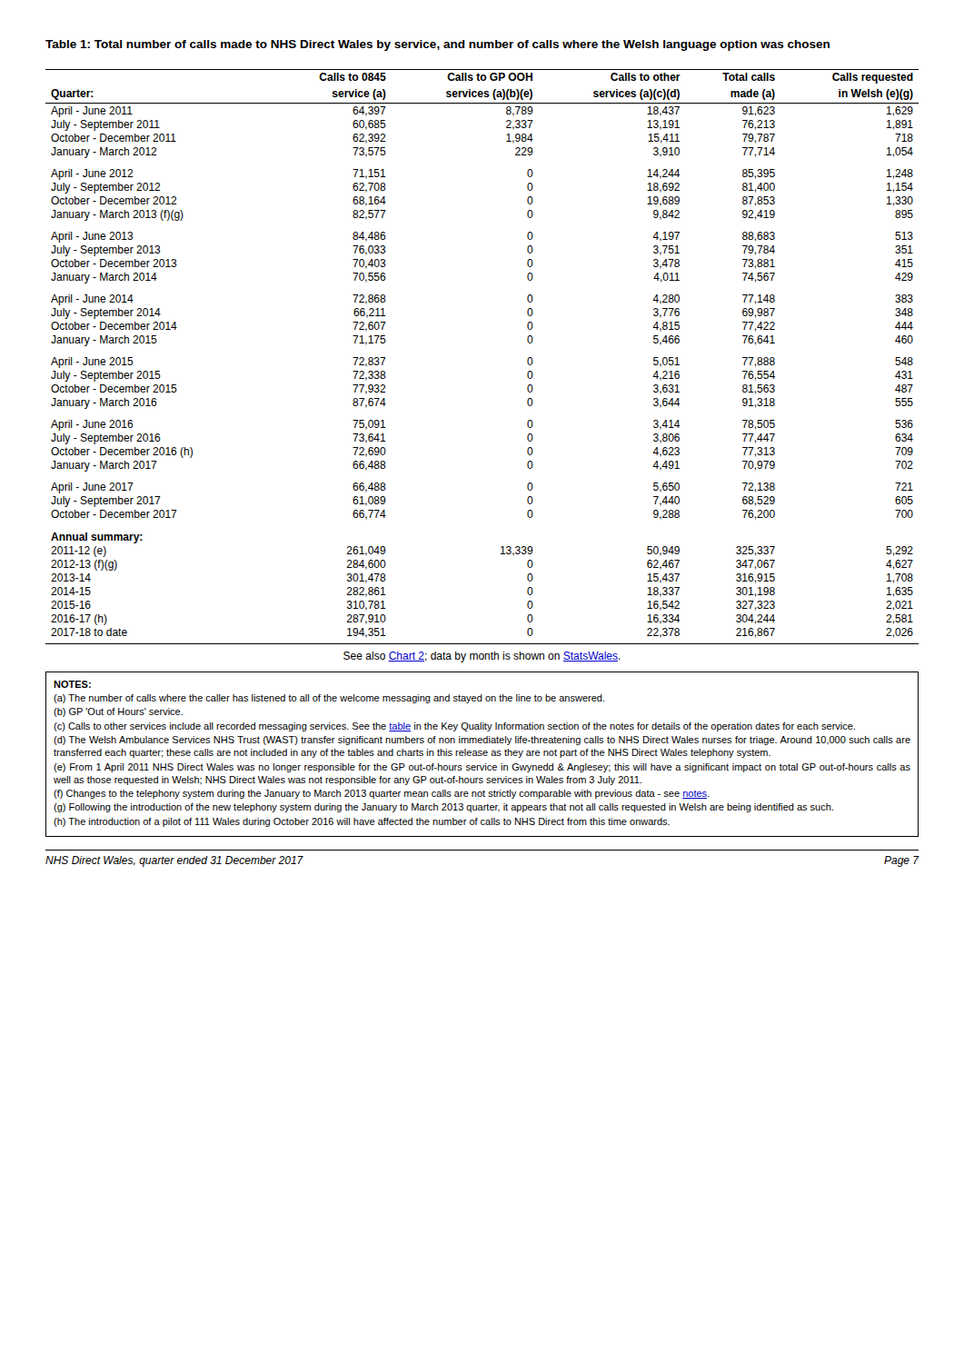Table 1: Total number of calls made to NHS Direct Wales by service, and number of calls where the Welsh language option was chosen
| | Calls to 0845 | Calls to GP OOH | Calls to other | Total calls | Calls requested |
| --- | --- | --- | --- | --- | --- |
| Quarter: | service (a) | services (a)(b)(e) | services (a)(c)(d) | made (a) | in Welsh (e)(g) |
| April - June 2011 | 64,397 | 8,789 | 18,437 | 91,623 | 1,629 |
| July - September 2011 | 60,685 | 2,337 | 13,191 | 76,213 | 1,891 |
| October - December 2011 | 62,392 | 1,984 | 15,411 | 79,787 | 718 |
| January - March 2012 | 73,575 | 229 | 3,910 | 77,714 | 1,054 |
| April - June 2012 | 71,151 | 0 | 14,244 | 85,395 | 1,248 |
| July - September 2012 | 62,708 | 0 | 18,692 | 81,400 | 1,154 |
| October - December 2012 | 68,164 | 0 | 19,689 | 87,853 | 1,330 |
| January - March 2013 (f)(g) | 82,577 | 0 | 9,842 | 92,419 | 895 |
| April - June 2013 | 84,486 | 0 | 4,197 | 88,683 | 513 |
| July - September 2013 | 76,033 | 0 | 3,751 | 79,784 | 351 |
| October - December 2013 | 70,403 | 0 | 3,478 | 73,881 | 415 |
| January - March 2014 | 70,556 | 0 | 4,011 | 74,567 | 429 |
| April - June 2014 | 72,868 | 0 | 4,280 | 77,148 | 383 |
| July - September 2014 | 66,211 | 0 | 3,776 | 69,987 | 348 |
| October - December 2014 | 72,607 | 0 | 4,815 | 77,422 | 444 |
| January - March 2015 | 71,175 | 0 | 5,466 | 76,641 | 460 |
| April - June 2015 | 72,837 | 0 | 5,051 | 77,888 | 548 |
| July - September 2015 | 72,338 | 0 | 4,216 | 76,554 | 431 |
| October - December 2015 | 77,932 | 0 | 3,631 | 81,563 | 487 |
| January - March 2016 | 87,674 | 0 | 3,644 | 91,318 | 555 |
| April - June 2016 | 75,091 | 0 | 3,414 | 78,505 | 536 |
| July - September 2016 | 73,641 | 0 | 3,806 | 77,447 | 634 |
| October - December 2016 (h) | 72,690 | 0 | 4,623 | 77,313 | 709 |
| January - March 2017 | 66,488 | 0 | 4,491 | 70,979 | 702 |
| April - June 2017 | 66,488 | 0 | 5,650 | 72,138 | 721 |
| July - September 2017 | 61,089 | 0 | 7,440 | 68,529 | 605 |
| October - December 2017 | 66,774 | 0 | 9,288 | 76,200 | 700 |
| Annual summary: |
| 2011-12 (e) | 261,049 | 13,339 | 50,949 | 325,337 | 5,292 |
| 2012-13 (f)(g) | 284,600 | 0 | 62,467 | 347,067 | 4,627 |
| 2013-14 | 301,478 | 0 | 15,437 | 316,915 | 1,708 |
| 2014-15 | 282,861 | 0 | 18,337 | 301,198 | 1,635 |
| 2015-16 | 310,781 | 0 | 16,542 | 327,323 | 2,021 |
| 2016-17 (h) | 287,910 | 0 | 16,334 | 304,244 | 2,581 |
| 2017-18 to date | 194,351 | 0 | 22,378 | 216,867 | 2,026 |
See also Chart 2; data by month is shown on StatsWales.
NOTES:
(a) The number of calls where the caller has listened to all of the welcome messaging and stayed on the line to be answered.
(b) GP 'Out of Hours' service.
(c) Calls to other services include all recorded messaging services. See the table in the Key Quality Information section of the notes for details of the operation dates for each service.
(d) The Welsh Ambulance Services NHS Trust (WAST) transfer significant numbers of non immediately life-threatening calls to NHS Direct Wales nurses for triage. Around 10,000 such calls are transferred each quarter; these calls are not included in any of the tables and charts in this release as they are not part of the NHS Direct Wales telephony system.
(e) From 1 April 2011 NHS Direct Wales was no longer responsible for the GP out-of-hours service in Gwynedd & Anglesey; this will have a significant impact on total GP out-of-hours calls as well as those requested in Welsh; NHS Direct Wales was not responsible for any GP out-of-hours services in Wales from 3 July 2011.
(f) Changes to the telephony system during the January to March 2013 quarter mean calls are not strictly comparable with previous data - see notes.
(g) Following the introduction of the new telephony system during the January to March 2013 quarter, it appears that not all calls requested in Welsh are being identified as such.
(h) The introduction of a pilot of 111 Wales during October 2016 will have affected the number of calls to NHS Direct from this time onwards.
NHS Direct Wales, quarter ended 31 December 2017
Page 7